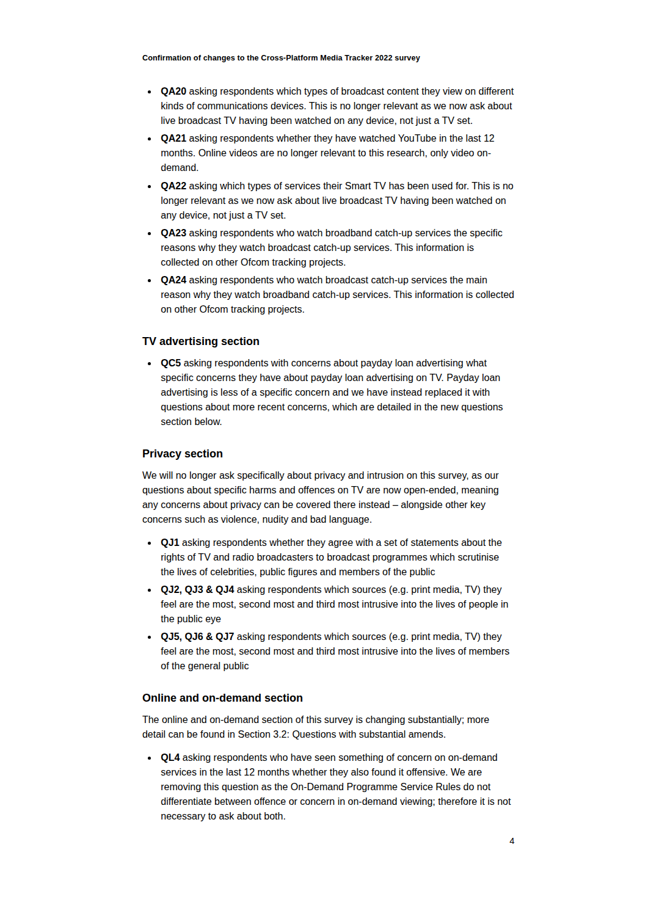Confirmation of changes to the Cross-Platform Media Tracker 2022 survey
QA20 asking respondents which types of broadcast content they view on different kinds of communications devices. This is no longer relevant as we now ask about live broadcast TV having been watched on any device, not just a TV set.
QA21 asking respondents whether they have watched YouTube in the last 12 months. Online videos are no longer relevant to this research, only video on-demand.
QA22 asking which types of services their Smart TV has been used for. This is no longer relevant as we now ask about live broadcast TV having been watched on any device, not just a TV set.
QA23 asking respondents who watch broadband catch-up services the specific reasons why they watch broadcast catch-up services. This information is collected on other Ofcom tracking projects.
QA24 asking respondents who watch broadcast catch-up services the main reason why they watch broadband catch-up services. This information is collected on other Ofcom tracking projects.
TV advertising section
QC5 asking respondents with concerns about payday loan advertising what specific concerns they have about payday loan advertising on TV. Payday loan advertising is less of a specific concern and we have instead replaced it with questions about more recent concerns, which are detailed in the new questions section below.
Privacy section
We will no longer ask specifically about privacy and intrusion on this survey, as our questions about specific harms and offences on TV are now open-ended, meaning any concerns about privacy can be covered there instead – alongside other key concerns such as violence, nudity and bad language.
QJ1 asking respondents whether they agree with a set of statements about the rights of TV and radio broadcasters to broadcast programmes which scrutinise the lives of celebrities, public figures and members of the public
QJ2, QJ3 & QJ4 asking respondents which sources (e.g. print media, TV) they feel are the most, second most and third most intrusive into the lives of people in the public eye
QJ5, QJ6 & QJ7 asking respondents which sources (e.g. print media, TV) they feel are the most, second most and third most intrusive into the lives of members of the general public
Online and on-demand section
The online and on-demand section of this survey is changing substantially; more detail can be found in Section 3.2: Questions with substantial amends.
QL4 asking respondents who have seen something of concern on on-demand services in the last 12 months whether they also found it offensive. We are removing this question as the On-Demand Programme Service Rules do not differentiate between offence or concern in on-demand viewing; therefore it is not necessary to ask about both.
4